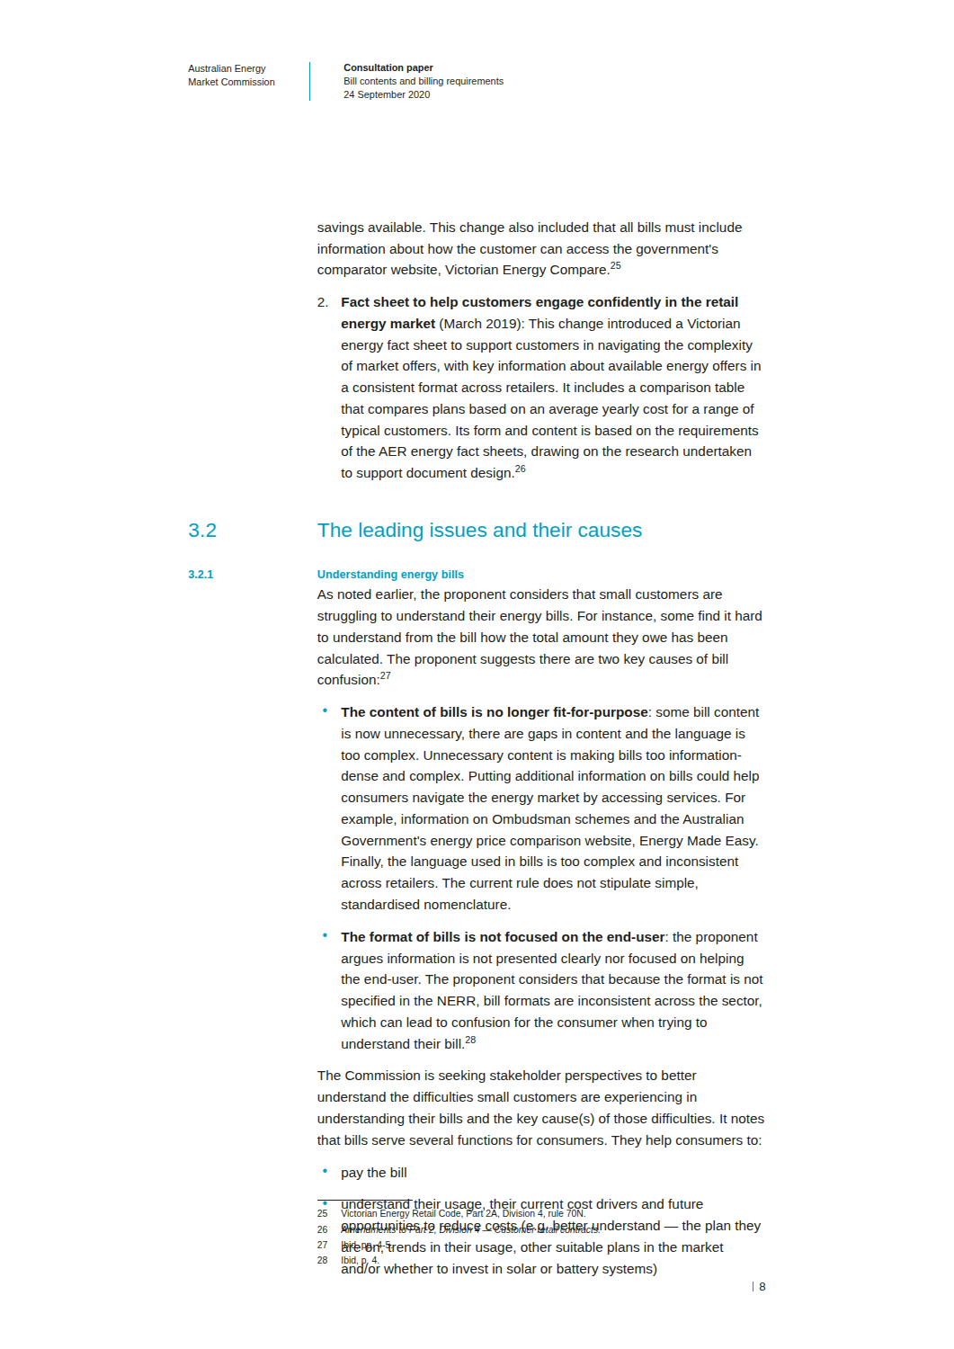Australian Energy
Market Commission
Consultation paper
Bill contents and billing requirements
24 September 2020
savings available. This change also included that all bills must include information about how the customer can access the government's comparator website, Victorian Energy Compare.25
2. Fact sheet to help customers engage confidently in the retail energy market (March 2019): This change introduced a Victorian energy fact sheet to support customers in navigating the complexity of market offers, with key information about available energy offers in a consistent format across retailers. It includes a comparison table that compares plans based on an average yearly cost for a range of typical customers. Its form and content is based on the requirements of the AER energy fact sheets, drawing on the research undertaken to support document design.26
3.2
The leading issues and their causes
3.2.1
Understanding energy bills
As noted earlier, the proponent considers that small customers are struggling to understand their energy bills. For instance, some find it hard to understand from the bill how the total amount they owe has been calculated. The proponent suggests there are two key causes of bill confusion:27
The content of bills is no longer fit-for-purpose: some bill content is now unnecessary, there are gaps in content and the language is too complex. Unnecessary content is making bills too information-dense and complex. Putting additional information on bills could help consumers navigate the energy market by accessing services. For example, information on Ombudsman schemes and the Australian Government's energy price comparison website, Energy Made Easy. Finally, the language used in bills is too complex and inconsistent across retailers. The current rule does not stipulate simple, standardised nomenclature.
The format of bills is not focused on the end-user: the proponent argues information is not presented clearly nor focused on helping the end-user. The proponent considers that because the format is not specified in the NERR, bill formats are inconsistent across the sector, which can lead to confusion for the consumer when trying to understand their bill.28
The Commission is seeking stakeholder perspectives to better understand the difficulties small customers are experiencing in understanding their bills and the key cause(s) of those difficulties. It notes that bills serve several functions for consumers. They help consumers to:
pay the bill
understand their usage, their current cost drivers and future opportunities to reduce costs (e.g. better understand — the plan they are on, trends in their usage, other suitable plans in the market and/or whether to invest in solar or battery systems)
| 25 | Victorian Energy Retail Code, Part 2A, Division 4, rule 70N. |
| 26 | Amendments to Part 2, Division 4 — Customer retail contracts. |
| 27 | Ibid, pp. 4-5. |
| 28 | Ibid, p. 4. |
8